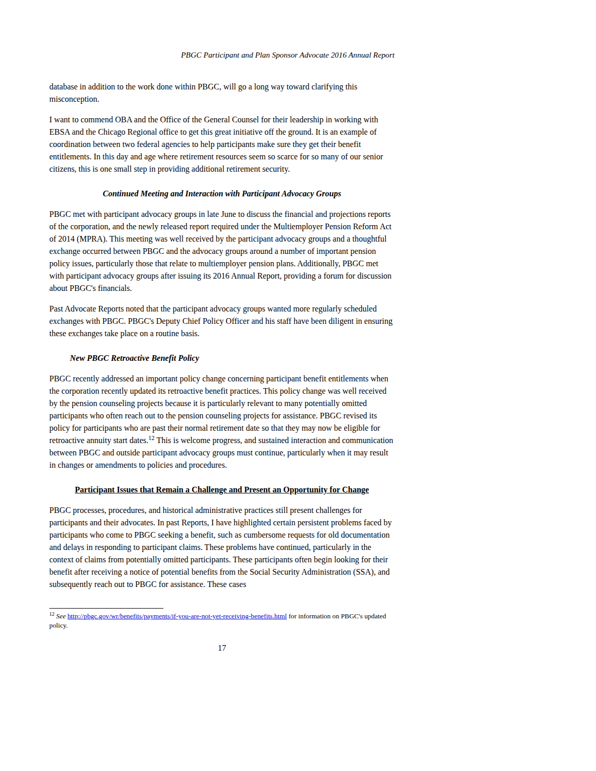PBGC Participant and Plan Sponsor Advocate 2016 Annual Report
database in addition to the work done within PBGC, will go a long way toward clarifying this misconception.
I want to commend OBA and the Office of the General Counsel for their leadership in working with EBSA and the Chicago Regional office to get this great initiative off the ground. It is an example of coordination between two federal agencies to help participants make sure they get their benefit entitlements. In this day and age where retirement resources seem so scarce for so many of our senior citizens, this is one small step in providing additional retirement security.
Continued Meeting and Interaction with Participant Advocacy Groups
PBGC met with participant advocacy groups in late June to discuss the financial and projections reports of the corporation, and the newly released report required under the Multiemployer Pension Reform Act of 2014 (MPRA). This meeting was well received by the participant advocacy groups and a thoughtful exchange occurred between PBGC and the advocacy groups around a number of important pension policy issues, particularly those that relate to multiemployer pension plans. Additionally, PBGC met with participant advocacy groups after issuing its 2016 Annual Report, providing a forum for discussion about PBGC's financials.
Past Advocate Reports noted that the participant advocacy groups wanted more regularly scheduled exchanges with PBGC. PBGC's Deputy Chief Policy Officer and his staff have been diligent in ensuring these exchanges take place on a routine basis.
New PBGC Retroactive Benefit Policy
PBGC recently addressed an important policy change concerning participant benefit entitlements when the corporation recently updated its retroactive benefit practices. This policy change was well received by the pension counseling projects because it is particularly relevant to many potentially omitted participants who often reach out to the pension counseling projects for assistance. PBGC revised its policy for participants who are past their normal retirement date so that they may now be eligible for retroactive annuity start dates.12 This is welcome progress, and sustained interaction and communication between PBGC and outside participant advocacy groups must continue, particularly when it may result in changes or amendments to policies and procedures.
Participant Issues that Remain a Challenge and Present an Opportunity for Change
PBGC processes, procedures, and historical administrative practices still present challenges for participants and their advocates. In past Reports, I have highlighted certain persistent problems faced by participants who come to PBGC seeking a benefit, such as cumbersome requests for old documentation and delays in responding to participant claims. These problems have continued, particularly in the context of claims from potentially omitted participants. These participants often begin looking for their benefit after receiving a notice of potential benefits from the Social Security Administration (SSA), and subsequently reach out to PBGC for assistance. These cases
12 See http://pbgc.gov/wr/benefits/payments/if-you-are-not-yet-receiving-benefits.html for information on PBGC's updated policy.
17